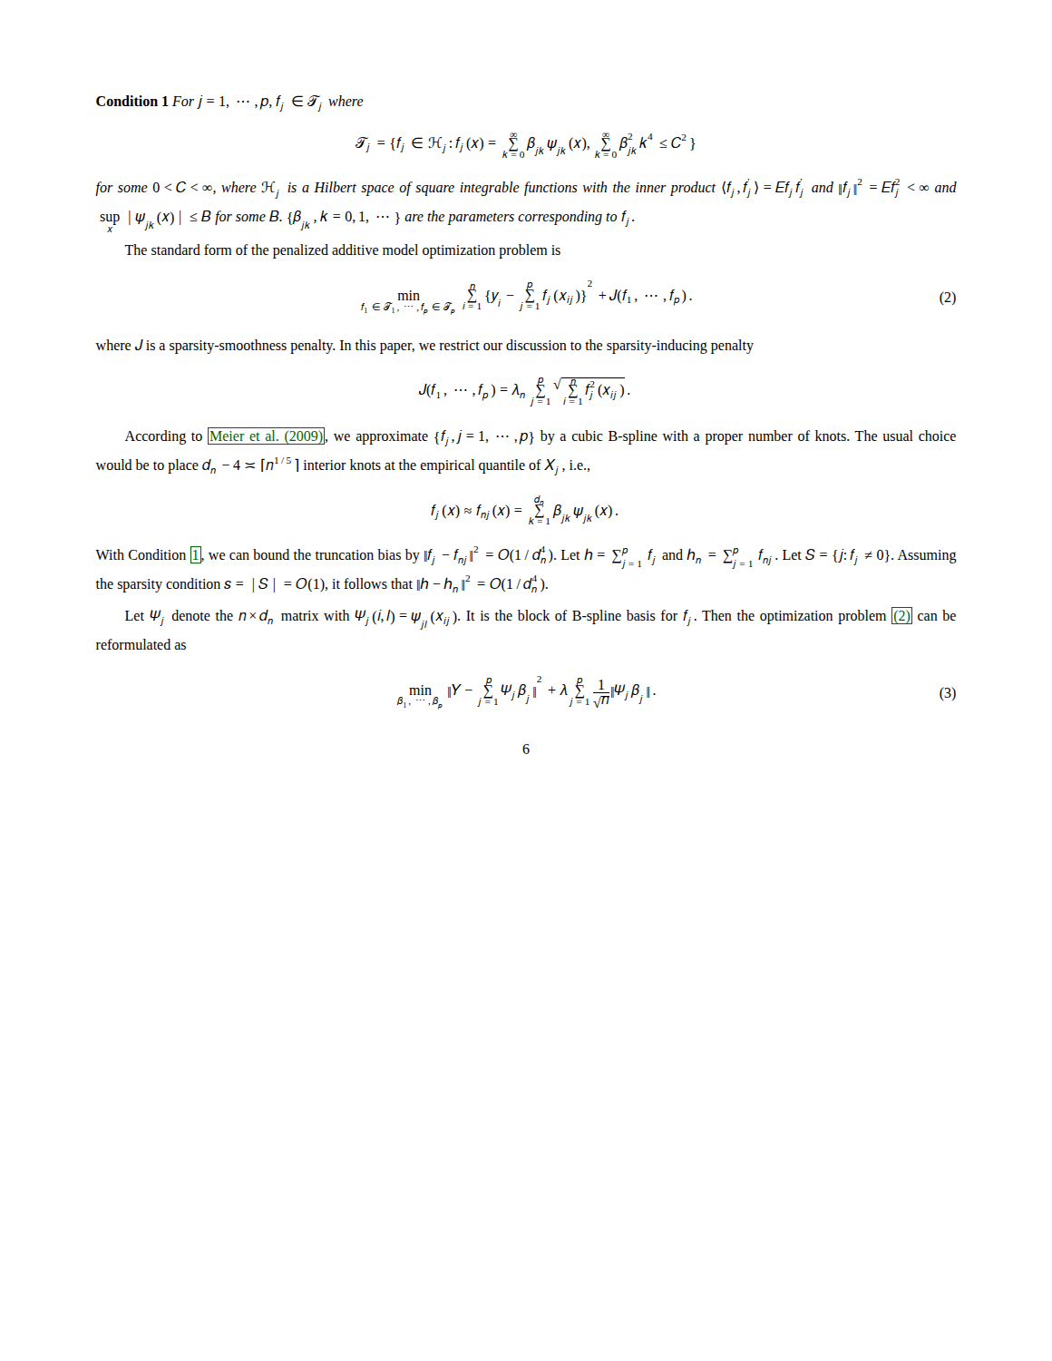Condition 1 For j=1,⋯,p, fj∈𝒯j where
𝒯j = { fj∈ℋj : fj(x) = ∑k=0∞ βjk ψjk(x) , ∑k=0∞ βjk2 k4 ≤ C2 }
for some 0<C<∞, where ℋj is a Hilbert space of square integrable functions with the inner product ⟨fj,fj′⟩=Efjfj′ and ‖fj‖2=Efj2<∞ and supx|ψjk(x)|≤B for some B. {βjk, k=0,1,⋯} are the parameters corresponding to fj.
The standard form of the penalized additive model optimization problem is
min f1∈𝒯1,⋯,fp∈𝒯p ∑i=1n { yi − ∑j=1p fj(xij) } 2 + J(f1,⋯,fp) . (2)
where J is a sparsity-smoothness penalty. In this paper, we restrict our discussion to the sparsity-inducing penalty
J(f1,⋯,fp) = λn ∑j=1p ∑i=1n fj2(xij) .
According to Meier et al. (2009), we approximate {fj,j=1,⋯,p} by a cubic B-spline with a proper number of knots. The usual choice would be to place dn−4≍⌈n1/5⌉ interior knots at the empirical quantile of Xj, i.e.,
fj(x) ≈ fnj(x) = ∑k=1dn βjk ψjk(x) .
With Condition 1, we can bound the truncation bias by ‖fj−fnj‖2=O(1/dn4). Let h=∑j=1pfj and hn=∑j=1pfnj. Let S={j:fj≠0}. Assuming the sparsity condition s=|S|=O(1), it follows that ‖h−hn‖2=O(1/dn4).
Let Ψj denote the n×dn matrix with Ψj(i,l)=ψjl(xij). It is the block of B-spline basis for fj. Then the optimization problem (2) can be reformulated as
min β1,⋯,βp ‖ Y − ∑j=1p Ψjβj ‖ 2 + λ ∑j=1p 1n ‖Ψjβj‖ . (3)
6